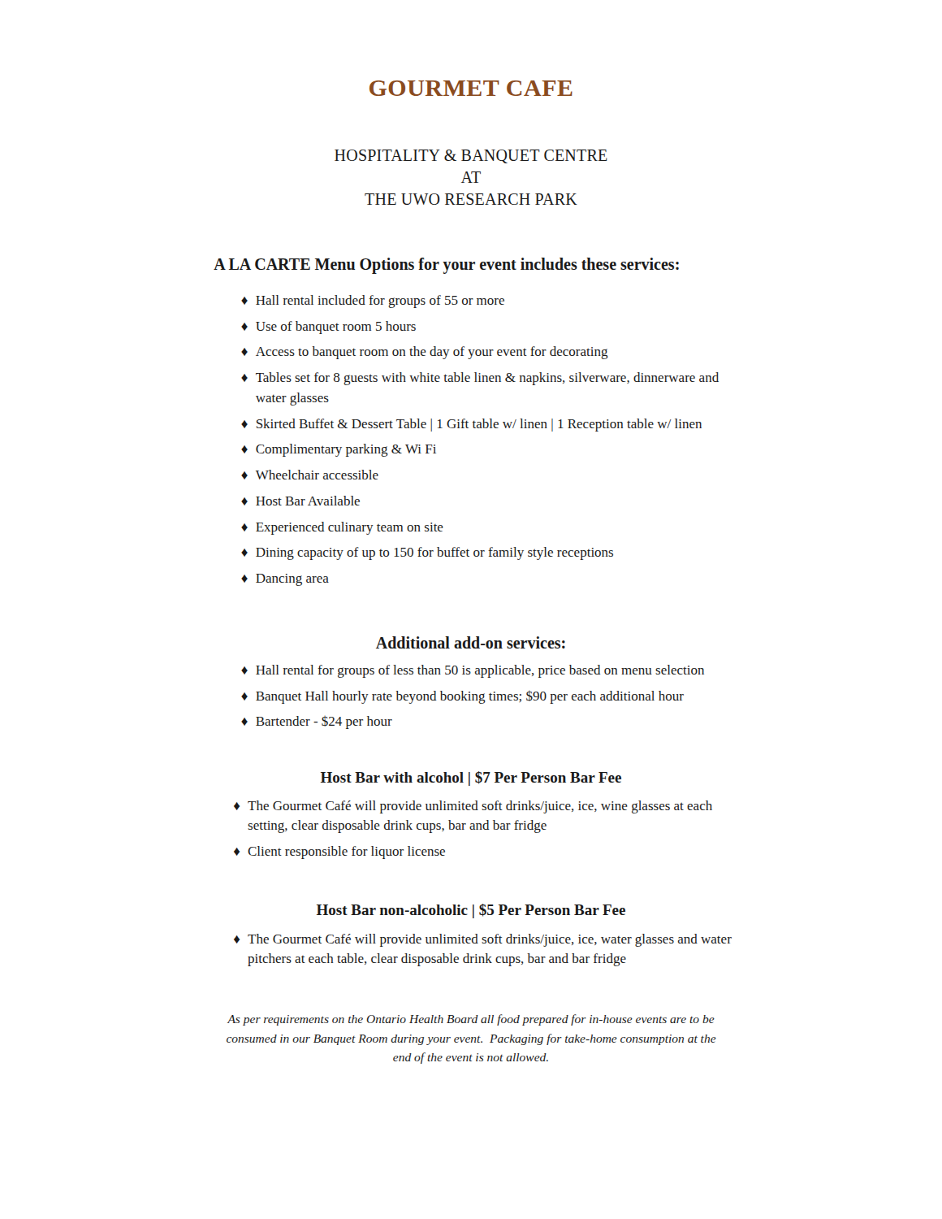GOURMET CAFE
HOSPITALITY & BANQUET CENTRE
AT
THE UWO RESEARCH PARK
A LA CARTE Menu Options for your event includes these services:
Hall rental included for groups of 55 or more
Use of banquet room 5 hours
Access to banquet room on the day of your event for decorating
Tables set for 8 guests with white table linen & napkins, silverware, dinnerware and water glasses
Skirted Buffet & Dessert Table | 1 Gift table w/ linen | 1 Reception table w/ linen
Complimentary parking & Wi Fi
Wheelchair accessible
Host Bar Available
Experienced culinary team on site
Dining capacity of up to 150 for buffet or family style receptions
Dancing area
Additional add-on services:
Hall rental for groups of less than 50 is applicable, price based on menu selection
Banquet Hall hourly rate beyond booking times; $90 per each additional hour
Bartender - $24 per hour
Host Bar with alcohol | $7 Per Person Bar Fee
The Gourmet Café will provide unlimited soft drinks/juice, ice, wine glasses at each setting, clear disposable drink cups, bar and bar fridge
Client responsible for liquor license
Host Bar non-alcoholic | $5 Per Person Bar Fee
The Gourmet Café will provide unlimited soft drinks/juice, ice, water glasses and water pitchers at each table, clear disposable drink cups, bar and bar fridge
As per requirements on the Ontario Health Board all food prepared for in-house events are to be consumed in our Banquet Room during your event. Packaging for take-home consumption at the end of the event is not allowed.